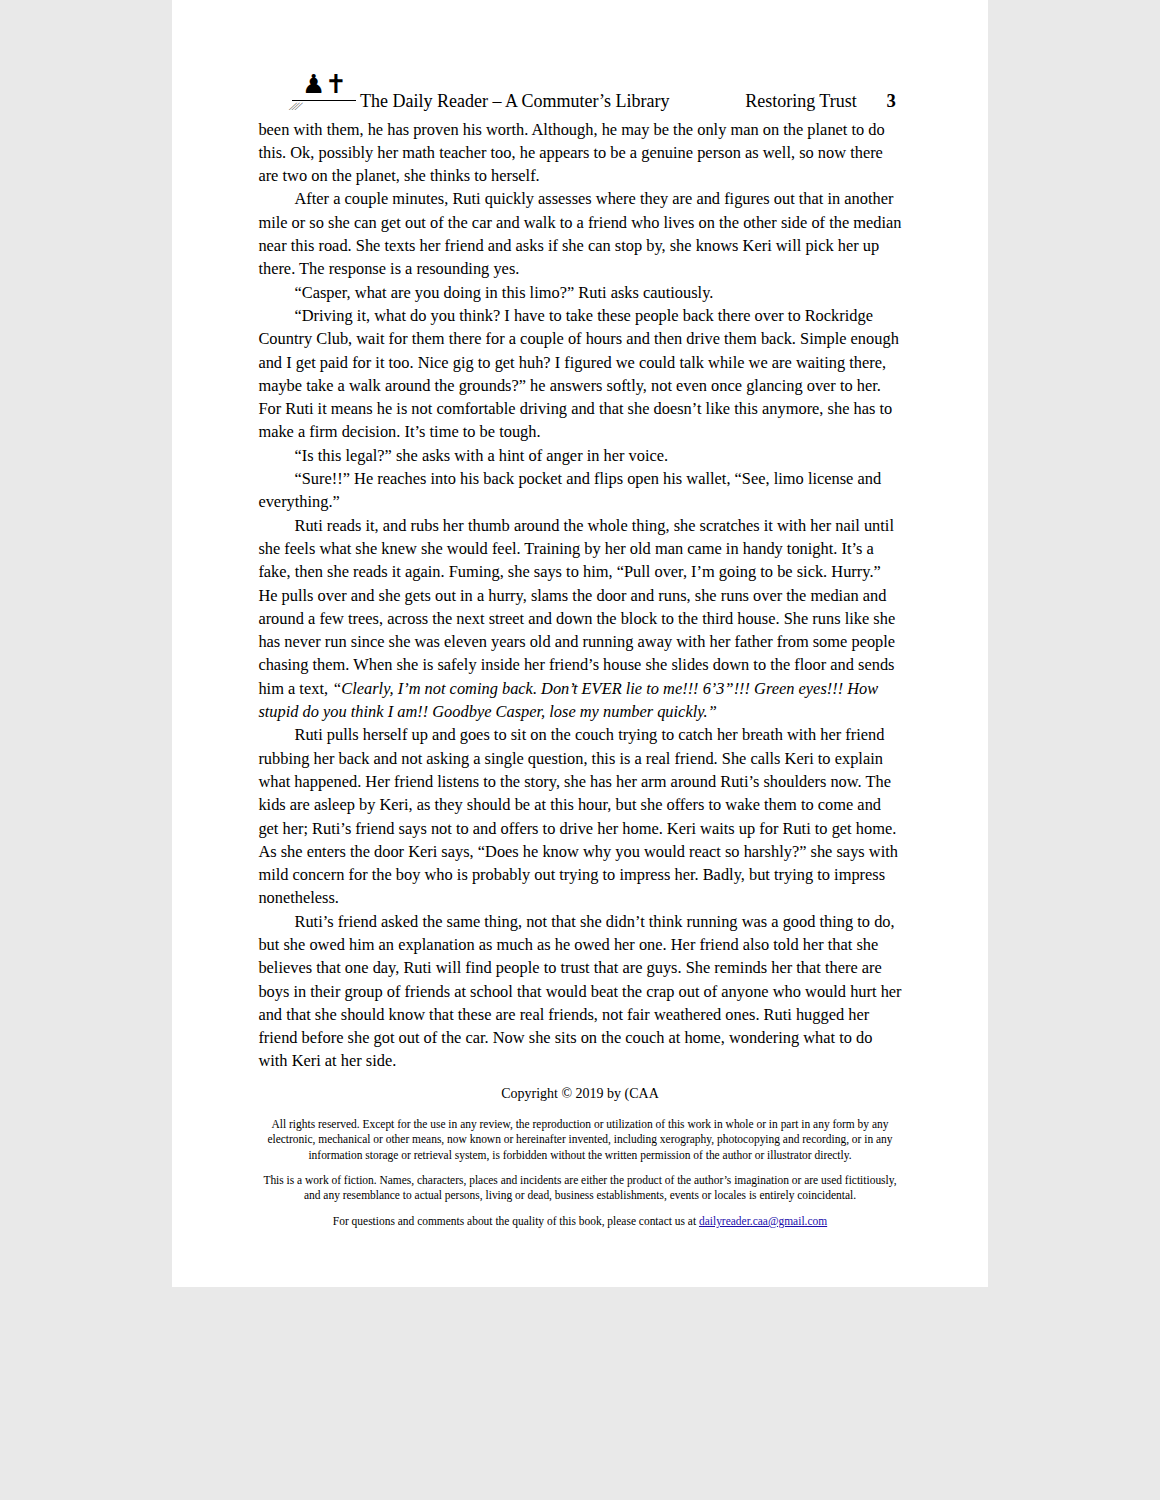♟ ✝ ⁄⁄⁄
The Daily Reader – A Commuter’s Library Restoring Trust 3
been with them, he has proven his worth. Although, he may be the only man on the planet to do this. Ok, possibly her math teacher too, he appears to be a genuine person as well, so now there are two on the planet, she thinks to herself.
After a couple minutes, Ruti quickly assesses where they are and figures out that in another mile or so she can get out of the car and walk to a friend who lives on the other side of the median near this road. She texts her friend and asks if she can stop by, she knows Keri will pick her up there. The response is a resounding yes.
“Casper, what are you doing in this limo?” Ruti asks cautiously.
“Driving it, what do you think? I have to take these people back there over to Rockridge Country Club, wait for them there for a couple of hours and then drive them back. Simple enough and I get paid for it too. Nice gig to get huh? I figured we could talk while we are waiting there, maybe take a walk around the grounds?” he answers softly, not even once glancing over to her. For Ruti it means he is not comfortable driving and that she doesn’t like this anymore, she has to make a firm decision. It’s time to be tough.
“Is this legal?” she asks with a hint of anger in her voice.
“Sure!!” He reaches into his back pocket and flips open his wallet, “See, limo license and everything.”
Ruti reads it, and rubs her thumb around the whole thing, she scratches it with her nail until she feels what she knew she would feel. Training by her old man came in handy tonight. It’s a fake, then she reads it again. Fuming, she says to him, “Pull over, I’m going to be sick. Hurry.” He pulls over and she gets out in a hurry, slams the door and runs, she runs over the median and around a few trees, across the next street and down the block to the third house. She runs like she has never run since she was eleven years old and running away with her father from some people chasing them. When she is safely inside her friend’s house she slides down to the floor and sends him a text, “Clearly, I’m not coming back. Don’t EVER lie to me!!! 6’3”!!! Green eyes!!! How stupid do you think I am!! Goodbye Casper, lose my number quickly.”
Ruti pulls herself up and goes to sit on the couch trying to catch her breath with her friend rubbing her back and not asking a single question, this is a real friend. She calls Keri to explain what happened. Her friend listens to the story, she has her arm around Ruti’s shoulders now. The kids are asleep by Keri, as they should be at this hour, but she offers to wake them to come and get her; Ruti’s friend says not to and offers to drive her home. Keri waits up for Ruti to get home. As she enters the door Keri says, “Does he know why you would react so harshly?” she says with mild concern for the boy who is probably out trying to impress her. Badly, but trying to impress nonetheless.
Ruti’s friend asked the same thing, not that she didn’t think running was a good thing to do, but she owed him an explanation as much as he owed her one. Her friend also told her that she believes that one day, Ruti will find people to trust that are guys. She reminds her that there are boys in their group of friends at school that would beat the crap out of anyone who would hurt her and that she should know that these are real friends, not fair weathered ones. Ruti hugged her friend before she got out of the car. Now she sits on the couch at home, wondering what to do with Keri at her side.
Copyright © 2019 by (CAA
All rights reserved. Except for the use in any review, the reproduction or utilization of this work in whole or in part in any form by any electronic, mechanical or other means, now known or hereinafter invented, including xerography, photocopying and recording, or in any information storage or retrieval system, is forbidden without the written permission of the author or illustrator directly.
This is a work of fiction. Names, characters, places and incidents are either the product of the author’s imagination or are used fictitiously, and any resemblance to actual persons, living or dead, business establishments, events or locales is entirely coincidental.
For questions and comments about the quality of this book, please contact us at dailyreader.caa@gmail.com